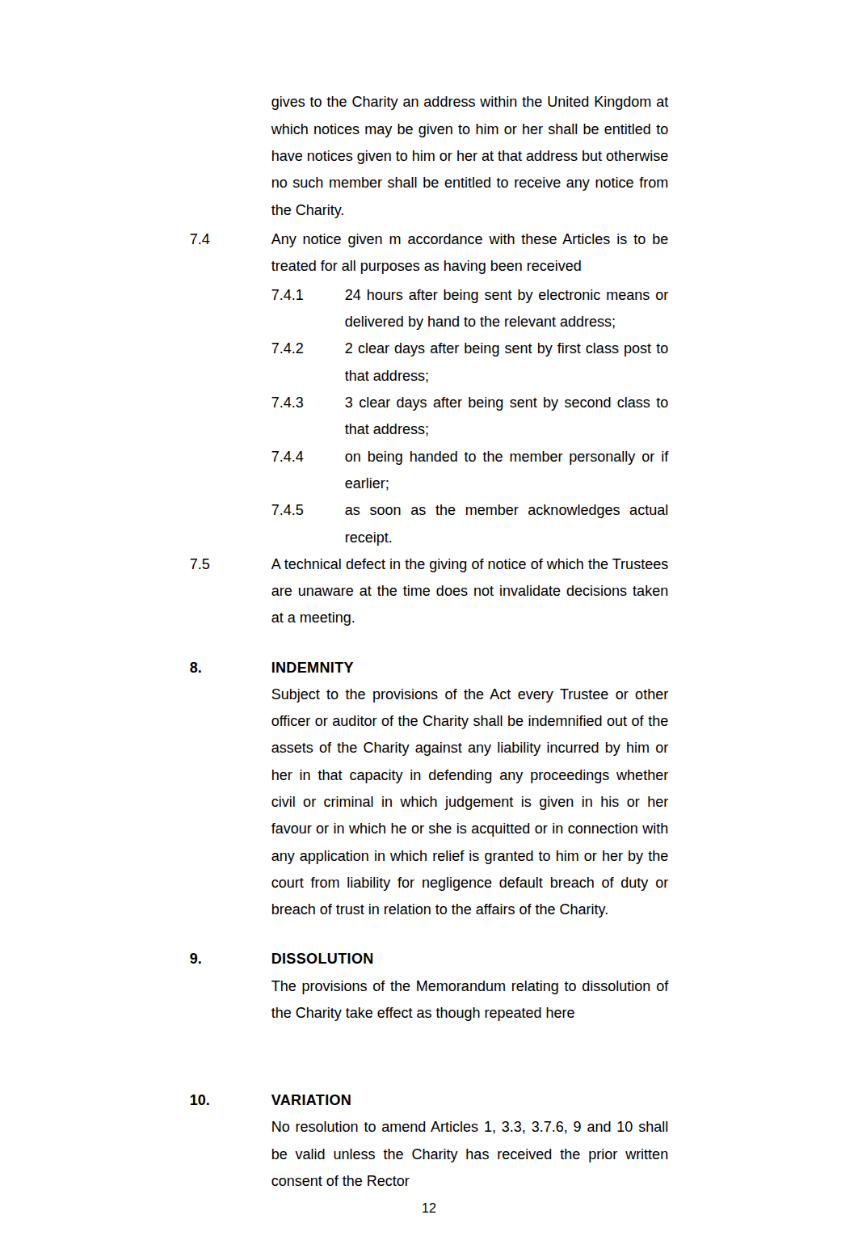gives to the Charity an address within the United Kingdom at which notices may be given to him or her shall be entitled to have notices given to him or her at that address but otherwise no such member shall be entitled to receive any notice from the Charity.
7.4
Any notice given m accordance with these Articles is to be treated for all purposes as having been received
7.4.1
24 hours after being sent by electronic means or delivered by hand to the relevant address;
7.4.2
2 clear days after being sent by first class post to that address;
7.4.3
3 clear days after being sent by second class to that address;
7.4.4
on being handed to the member personally or if earlier;
7.4.5
as soon as the member acknowledges actual receipt.
7.5
A technical defect in the giving of notice of which the Trustees are unaware at the time does not invalidate decisions taken at a meeting.
8.
INDEMNITY
Subject to the provisions of the Act every Trustee or other officer or auditor of the Charity shall be indemnified out of the assets of the Charity against any liability incurred by him or her in that capacity in defending any proceedings whether civil or criminal in which judgement is given in his or her favour or in which he or she is acquitted or in connection with any application in which relief is granted to him or her by the court from liability for negligence default breach of duty or breach of trust in relation to the affairs of the Charity.
9.
DISSOLUTION
The provisions of the Memorandum relating to dissolution of the Charity take effect as though repeated here
10.
VARIATION
No resolution to amend Articles 1, 3.3, 3.7.6, 9 and 10 shall be valid unless the Charity has received the prior written consent of the Rector
12